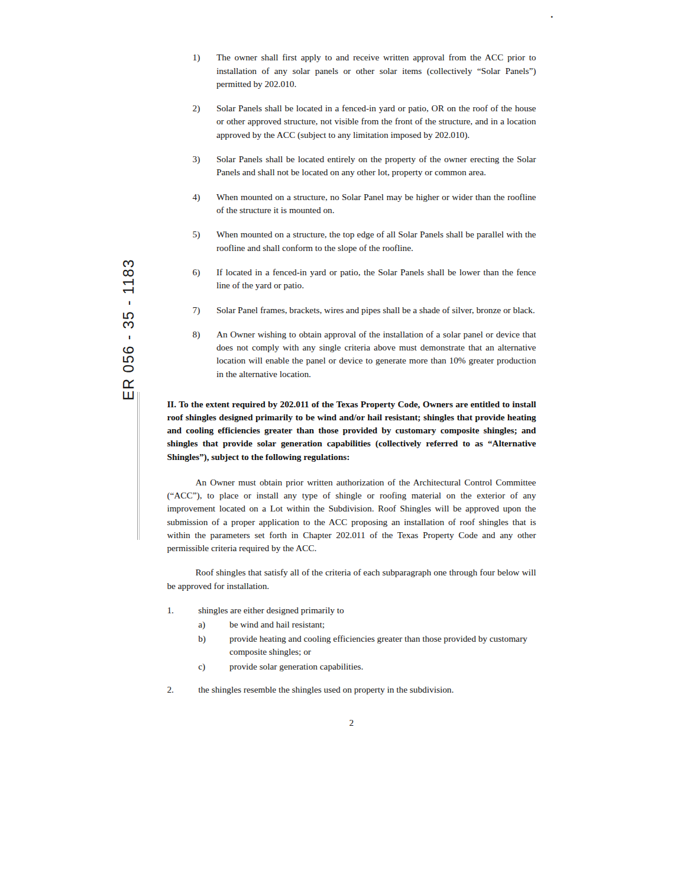•
ER 056 - 35 - 1183
1) The owner shall first apply to and receive written approval from the ACC prior to installation of any solar panels or other solar items (collectively “Solar Panels”) permitted by 202.010.
2) Solar Panels shall be located in a fenced-in yard or patio, OR on the roof of the house or other approved structure, not visible from the front of the structure, and in a location approved by the ACC (subject to any limitation imposed by 202.010).
3) Solar Panels shall be located entirely on the property of the owner erecting the Solar Panels and shall not be located on any other lot, property or common area.
4) When mounted on a structure, no Solar Panel may be higher or wider than the roofline of the structure it is mounted on.
5) When mounted on a structure, the top edge of all Solar Panels shall be parallel with the roofline and shall conform to the slope of the roofline.
6) If located in a fenced-in yard or patio, the Solar Panels shall be lower than the fence line of the yard or patio.
7) Solar Panel frames, brackets, wires and pipes shall be a shade of silver, bronze or black.
8) An Owner wishing to obtain approval of the installation of a solar panel or device that does not comply with any single criteria above must demonstrate that an alternative location will enable the panel or device to generate more than 10% greater production in the alternative location.
II. To the extent required by 202.011 of the Texas Property Code, Owners are entitled to install roof shingles designed primarily to be wind and/or hail resistant; shingles that provide heating and cooling efficiencies greater than those provided by customary composite shingles; and shingles that provide solar generation capabilities (collectively referred to as “Alternative Shingles”), subject to the following regulations:
An Owner must obtain prior written authorization of the Architectural Control Committee (“ACC”), to place or install any type of shingle or roofing material on the exterior of any improvement located on a Lot within the Subdivision. Roof Shingles will be approved upon the submission of a proper application to the ACC proposing an installation of roof shingles that is within the parameters set forth in Chapter 202.011 of the Texas Property Code and any other permissible criteria required by the ACC.
Roof shingles that satisfy all of the criteria of each subparagraph one through four below will be approved for installation.
1. shingles are either designed primarily to
a) be wind and hail resistant;
b) provide heating and cooling efficiencies greater than those provided by customary composite shingles; or
c) provide solar generation capabilities.
2. the shingles resemble the shingles used on property in the subdivision.
2